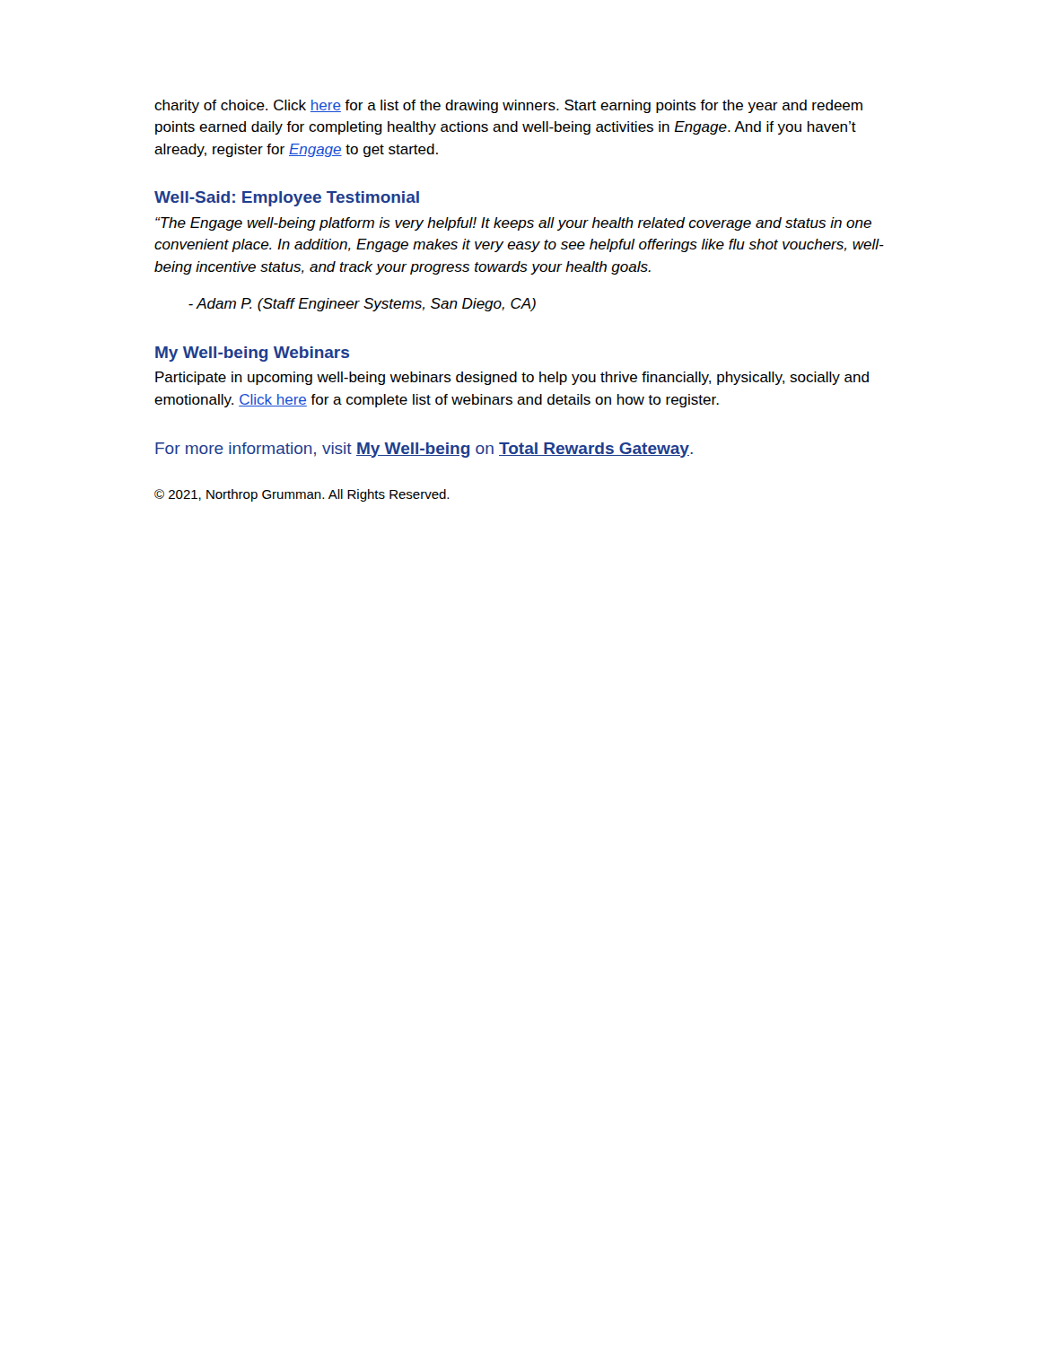charity of choice. Click here for a list of the drawing winners. Start earning points for the year and redeem points earned daily for completing healthy actions and well-being activities in Engage. And if you haven’t already, register for Engage to get started.
Well-Said: Employee Testimonial
“The Engage well-being platform is very helpful! It keeps all your health related coverage and status in one convenient place. In addition, Engage makes it very easy to see helpful offerings like flu shot vouchers, well-being incentive status, and track your progress towards your health goals.
- Adam P. (Staff Engineer Systems, San Diego, CA)
My Well-being Webinars
Participate in upcoming well-being webinars designed to help you thrive financially, physically, socially and emotionally. Click here for a complete list of webinars and details on how to register.
For more information, visit My Well-being on Total Rewards Gateway.
© 2021, Northrop Grumman. All Rights Reserved.